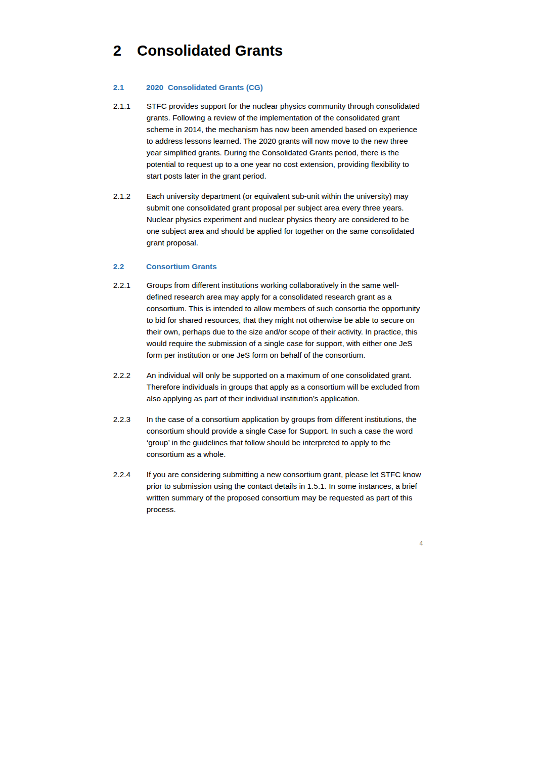2 Consolidated Grants
2.12020 Consolidated Grants (CG)
2.1.1 STFC provides support for the nuclear physics community through consolidated grants. Following a review of the implementation of the consolidated grant scheme in 2014, the mechanism has now been amended based on experience to address lessons learned. The 2020 grants will now move to the new three year simplified grants. During the Consolidated Grants period, there is the potential to request up to a one year no cost extension, providing flexibility to start posts later in the grant period.
2.1.2 Each university department (or equivalent sub-unit within the university) may submit one consolidated grant proposal per subject area every three years. Nuclear physics experiment and nuclear physics theory are considered to be one subject area and should be applied for together on the same consolidated grant proposal.
2.2 Consortium Grants
2.2.1 Groups from different institutions working collaboratively in the same well-defined research area may apply for a consolidated research grant as a consortium. This is intended to allow members of such consortia the opportunity to bid for shared resources, that they might not otherwise be able to secure on their own, perhaps due to the size and/or scope of their activity. In practice, this would require the submission of a single case for support, with either one JeS form per institution or one JeS form on behalf of the consortium.
2.2.2 An individual will only be supported on a maximum of one consolidated grant. Therefore individuals in groups that apply as a consortium will be excluded from also applying as part of their individual institution’s application.
2.2.3 In the case of a consortium application by groups from different institutions, the consortium should provide a single Case for Support. In such a case the word ‘group’ in the guidelines that follow should be interpreted to apply to the consortium as a whole.
2.2.4 If you are considering submitting a new consortium grant, please let STFC know prior to submission using the contact details in 1.5.1. In some instances, a brief written summary of the proposed consortium may be requested as part of this process.
4